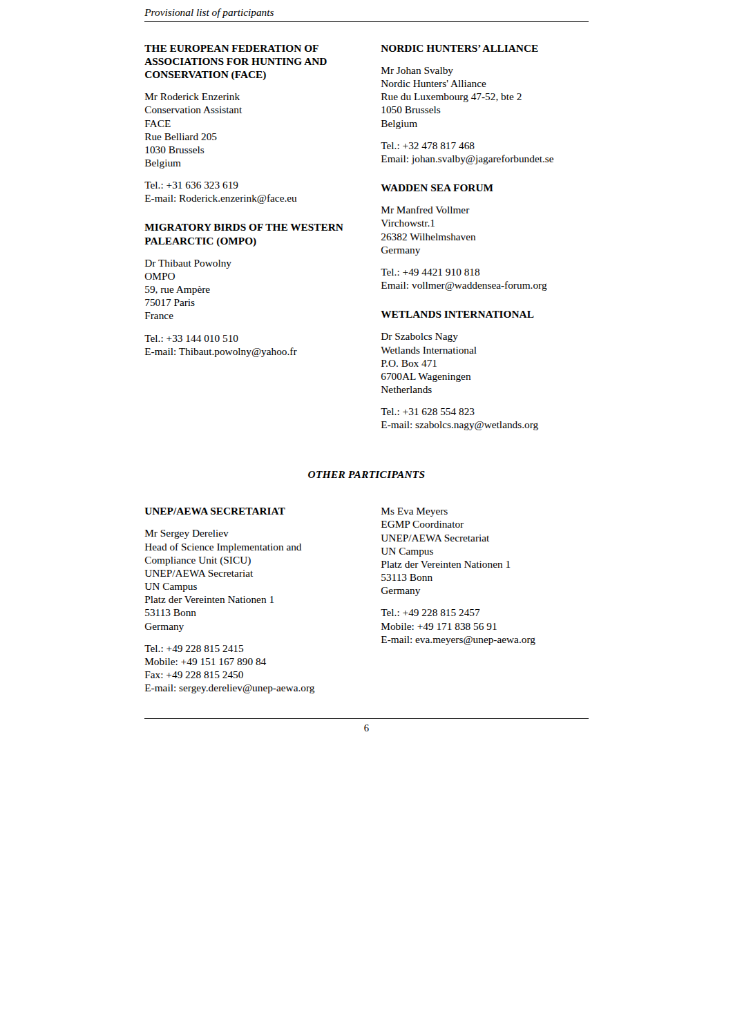Provisional list of participants
The European Federation of Associations for Hunting and Conservation (FACE)
Mr Roderick Enzerink
Conservation Assistant
FACE
Rue Belliard 205
1030 Brussels
Belgium
Tel.: +31 636 323 619
E-mail: Roderick.enzerink@face.eu
Migratory Birds of the Western Palearctic (OMPO)
Dr Thibaut Powolny
OMPO
59, rue Ampère
75017 Paris
France
Tel.: +33 144 010 510
E-mail: Thibaut.powolny@yahoo.fr
Nordic Hunters’ Alliance
Mr Johan Svalby
Nordic Hunters' Alliance
Rue du Luxembourg 47-52, bte 2
1050 Brussels
Belgium
Tel.: +32 478 817 468
Email: johan.svalby@jagareforbundet.se
Wadden Sea Forum
Mr Manfred Vollmer
Virchowstr.1
26382 Wilhelmshaven
Germany
Tel.: +49 4421 910 818
Email: vollmer@waddensea-forum.org
Wetlands International
Dr Szabolcs Nagy
Wetlands International
P.O. Box 471
6700AL Wageningen
Netherlands
Tel.: +31 628 554 823
E-mail: szabolcs.nagy@wetlands.org
Other Participants
UNEP/AEWA Secretariat
Mr Sergey Dereliev
Head of Science Implementation and Compliance Unit (SICU)
UNEP/AEWA Secretariat
UN Campus
Platz der Vereinten Nationen 1
53113 Bonn
Germany
Tel.: +49 228 815 2415
Mobile: +49 151 167 890 84
Fax: +49 228 815 2450
E-mail: sergey.dereliev@unep-aewa.org
Ms Eva Meyers
EGMP Coordinator
UNEP/AEWA Secretariat
UN Campus
Platz der Vereinten Nationen 1
53113 Bonn
Germany
Tel.: +49 228 815 2457
Mobile: +49 171 838 56 91
E-mail: eva.meyers@unep-aewa.org
6